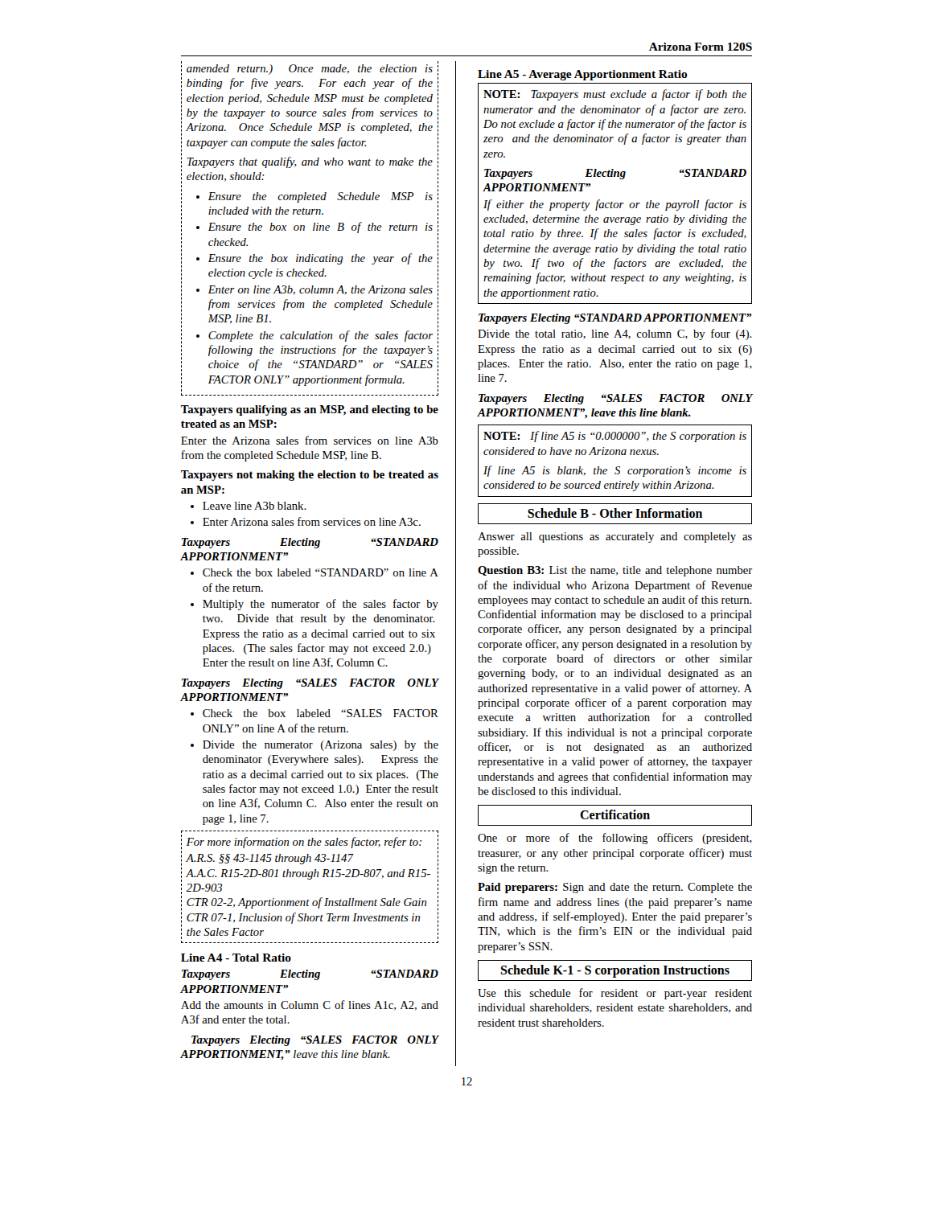Arizona Form 120S
amended return.) Once made, the election is binding for five years. For each year of the election period, Schedule MSP must be completed by the taxpayer to source sales from services to Arizona. Once Schedule MSP is completed, the taxpayer can compute the sales factor.
Taxpayers that qualify, and who want to make the election, should:
Ensure the completed Schedule MSP is included with the return.
Ensure the box on line B of the return is checked.
Ensure the box indicating the year of the election cycle is checked.
Enter on line A3b, column A, the Arizona sales from services from the completed Schedule MSP, line B1.
Complete the calculation of the sales factor following the instructions for the taxpayer’s choice of the “STANDARD” or “SALES FACTOR ONLY” apportionment formula.
Taxpayers qualifying as an MSP, and electing to be treated as an MSP:
Enter the Arizona sales from services on line A3b from the completed Schedule MSP, line B.
Taxpayers not making the election to be treated as an MSP:
Leave line A3b blank.
Enter Arizona sales from services on line A3c.
Taxpayers Electing “STANDARD APPORTIONMENT”
Check the box labeled “STANDARD” on line A of the return.
Multiply the numerator of the sales factor by two. Divide that result by the denominator. Express the ratio as a decimal carried out to six places. (The sales factor may not exceed 2.0.) Enter the result on line A3f, Column C.
Taxpayers Electing “SALES FACTOR ONLY APPORTIONMENT”
Check the box labeled “SALES FACTOR ONLY” on line A of the return.
Divide the numerator (Arizona sales) by the denominator (Everywhere sales). Express the ratio as a decimal carried out to six places. (The sales factor may not exceed 1.0.) Enter the result on line A3f, Column C. Also enter the result on page 1, line 7.
For more information on the sales factor, refer to:
A.R.S. §§ 43-1145 through 43-1147
A.A.C. R15-2D-801 through R15-2D-807, and R15-2D-903
CTR 02-2, Apportionment of Installment Sale Gain
CTR 07-1, Inclusion of Short Term Investments in the Sales Factor
Line A4 - Total Ratio
Taxpayers Electing “STANDARD APPORTIONMENT”
Add the amounts in Column C of lines A1c, A2, and A3f and enter the total.
Taxpayers Electing “SALES FACTOR ONLY APPORTIONMENT,” leave this line blank.
Line A5 - Average Apportionment Ratio
NOTE: Taxpayers must exclude a factor if both the numerator and the denominator of a factor are zero. Do not exclude a factor if the numerator of the factor is zero and the denominator of a factor is greater than zero.
Taxpayers Electing “STANDARD APPORTIONMENT”
If either the property factor or the payroll factor is excluded, determine the average ratio by dividing the total ratio by three. If the sales factor is excluded, determine the average ratio by dividing the total ratio by two. If two of the factors are excluded, the remaining factor, without respect to any weighting, is the apportionment ratio.
Taxpayers Electing “STANDARD APPORTIONMENT”
Divide the total ratio, line A4, column C, by four (4). Express the ratio as a decimal carried out to six (6) places. Enter the ratio. Also, enter the ratio on page 1, line 7.
Taxpayers Electing “SALES FACTOR ONLY APPORTIONMENT”, leave this line blank.
NOTE: If line A5 is “0.000000”, the S corporation is considered to have no Arizona nexus.
If line A5 is blank, the S corporation’s income is considered to be sourced entirely within Arizona.
Schedule B - Other Information
Answer all questions as accurately and completely as possible.
Question B3: List the name, title and telephone number of the individual who Arizona Department of Revenue employees may contact to schedule an audit of this return. Confidential information may be disclosed to a principal corporate officer, any person designated by a principal corporate officer, any person designated in a resolution by the corporate board of directors or other similar governing body, or to an individual designated as an authorized representative in a valid power of attorney. A principal corporate officer of a parent corporation may execute a written authorization for a controlled subsidiary. If this individual is not a principal corporate officer, or is not designated as an authorized representative in a valid power of attorney, the taxpayer understands and agrees that confidential information may be disclosed to this individual.
Certification
One or more of the following officers (president, treasurer, or any other principal corporate officer) must sign the return.
Paid preparers: Sign and date the return. Complete the firm name and address lines (the paid preparer’s name and address, if self-employed). Enter the paid preparer’s TIN, which is the firm’s EIN or the individual paid preparer’s SSN.
Schedule K-1 - S corporation Instructions
Use this schedule for resident or part-year resident individual shareholders, resident estate shareholders, and resident trust shareholders.
12